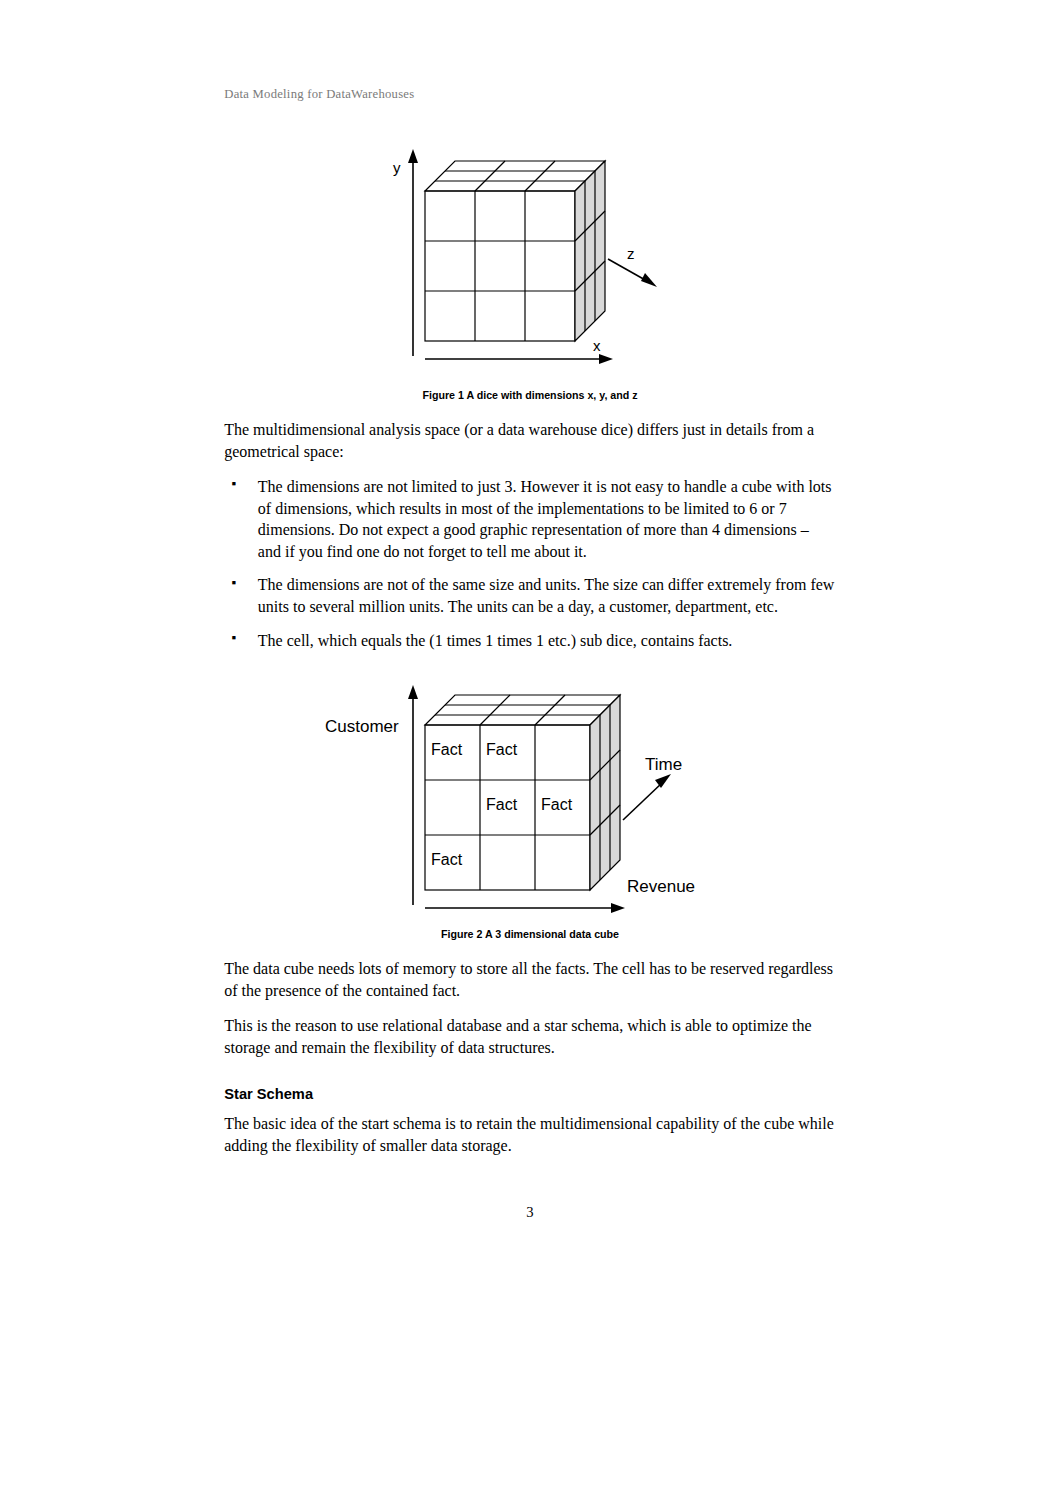Data Modeling for DataWarehouses
y x z
Figure 1 A dice with dimensions x, y, and z
The multidimensional analysis space (or a data warehouse dice) differs just in details from a geometrical space:
The dimensions are not limited to just 3. However it is not easy to handle a cube with lots of dimensions, which results in most of the implementations to be limited to 6 or 7 dimensions. Do not expect a good graphic representation of more than 4 dimensions – and if you find one do not forget to tell me about it.
The dimensions are not of the same size and units. The size can differ extremely from few units to several million units. The units can be a day, a customer, department, etc.
The cell, which equals the (1 times 1 times 1 etc.) sub dice, contains facts.
Fact Fact Fact Fact Fact Customer Revenue Time
Figure 2 A 3 dimensional data cube
The data cube needs lots of memory to store all the facts. The cell has to be reserved regardless of the presence of the contained fact.
This is the reason to use relational database and a star schema, which is able to optimize the storage and remain the flexibility of data structures.
Star Schema
The basic idea of the start schema is to retain the multidimensional capability of the cube while adding the flexibility of smaller data storage.
3